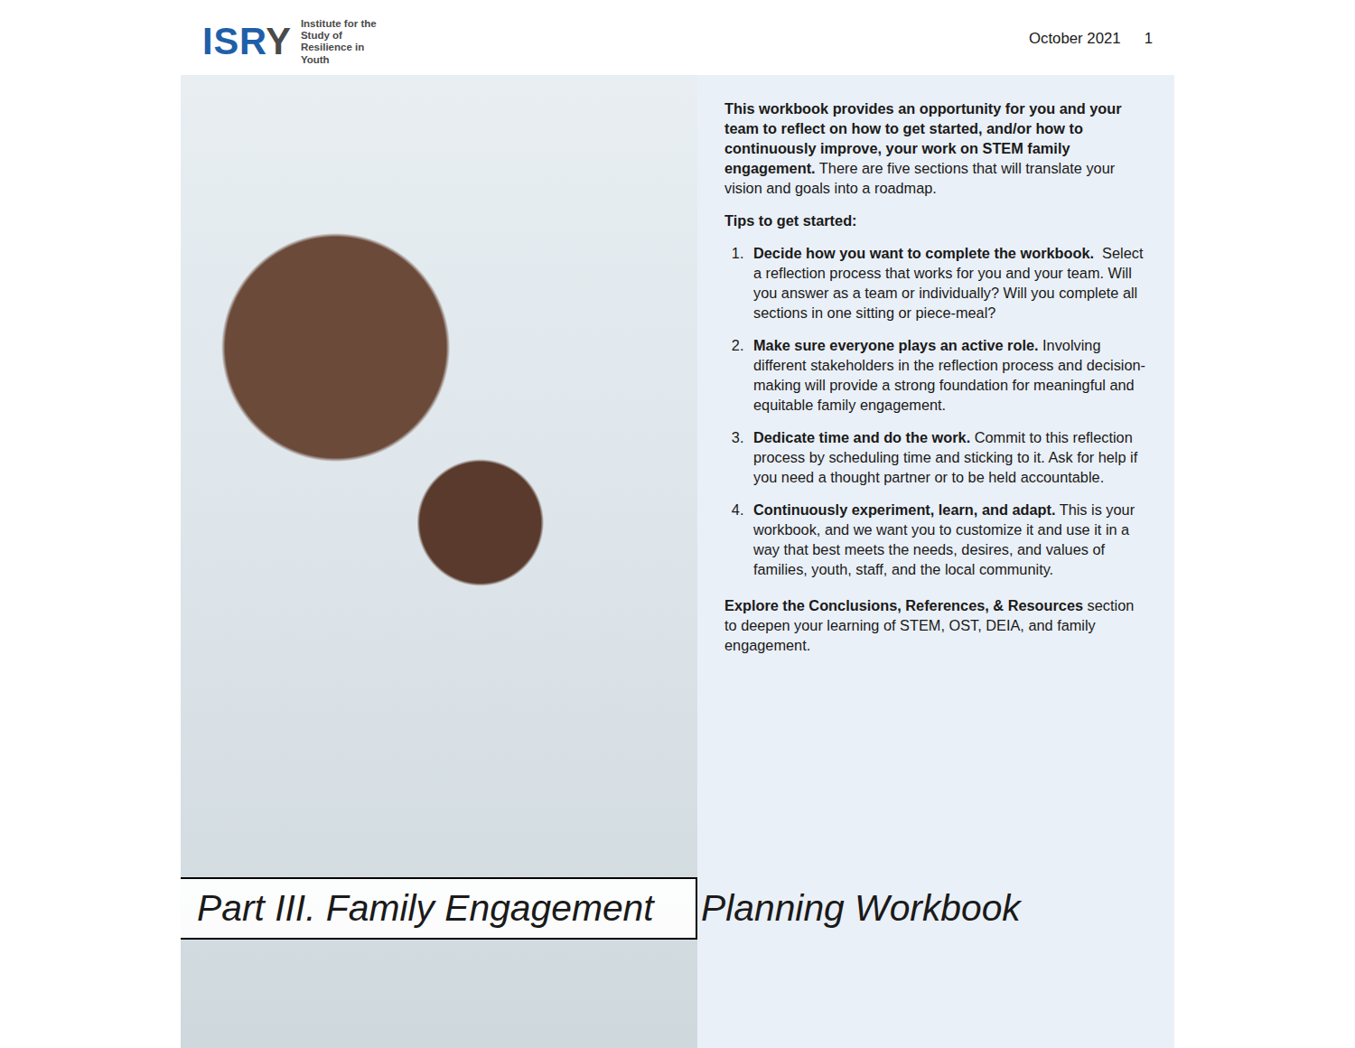ISRY
Institute for the
Study of
Resilience in
Youth
October 20211
This workbook provides an opportunity for you and your team to reflect on how to get started, and/or how to continuously improve, your work on STEM family engagement. There are five sections that will translate your vision and goals into a roadmap.
Tips to get started:
Decide how you want to complete the workbook. Select a reflection process that works for you and your team. Will you answer as a team or individually? Will you complete all sections in one sitting or piece-meal?
Make sure everyone plays an active role. Involving different stakeholders in the reflection process and decision-making will provide a strong foundation for meaningful and equitable family engagement.
Dedicate time and do the work. Commit to this reflection process by scheduling time and sticking to it. Ask for help if you need a thought partner or to be held accountable.
Continuously experiment, learn, and adapt. This is your workbook, and we want you to customize it and use it in a way that best meets the needs, desires, and values of families, youth, staff, and the local community.
Explore the Conclusions, References, & Resources section to deepen your learning of STEM, OST, DEIA, and family engagement.
Part III. Family Engagement
Planning Workbook